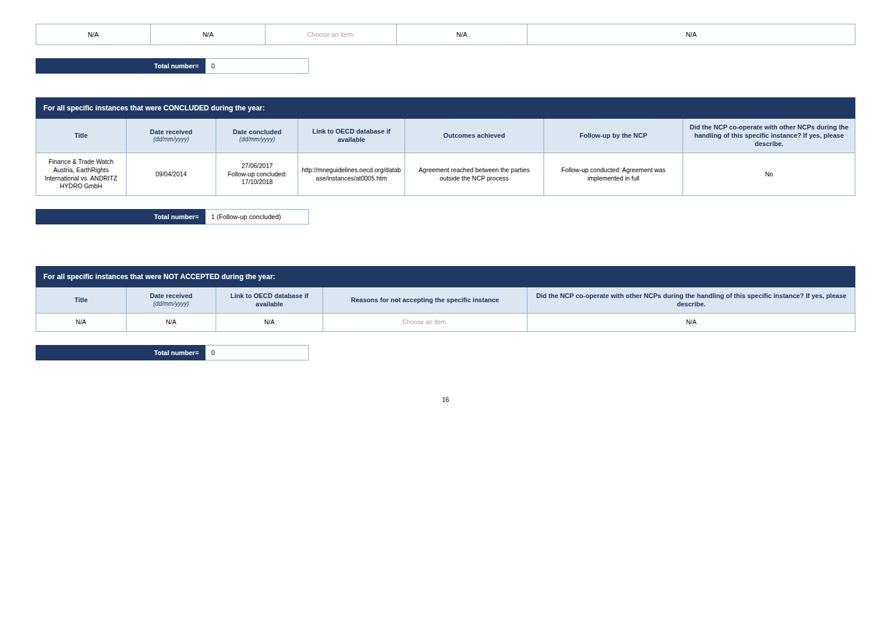| N/A | N/A | Choose an item. | N/A | N/A |
| Total number= | 0 |
| For all specific instances that were CONCLUDED during the year: |
| Title | Date received (dd/mm/yyyy) | Date concluded (dd/mm/yyyy) | Link to OECD database if available | Outcomes achieved | Follow-up by the NCP | Did the NCP co-operate with other NCPs during the handling of this specific instance? If yes, please describe. |
| Finance & Trade Watch Austria, EarthRights International vs. ANDRITZ HYDRO GmbH | 09/04/2014 | 27/06/2017 Follow-up concluded: 17/10/2018 | http://mneguidelines.oecd.org/database/instances/at0005.htm | Agreement reached between the parties outside the NCP process | Follow-up conducted: Agreement was implemented in full | No |
| Total number= | 1 (Follow-up concluded) |
| For all specific instances that were NOT ACCEPTED during the year: |
| Title | Date received (dd/mm/yyyy) | Link to OECD database if available | Reasons for not accepting the specific instance | Did the NCP co-operate with other NCPs during the handling of this specific instance? If yes, please describe. |
| N/A | N/A | N/A | Choose an item. | N/A |
| Total number= | 0 |
16